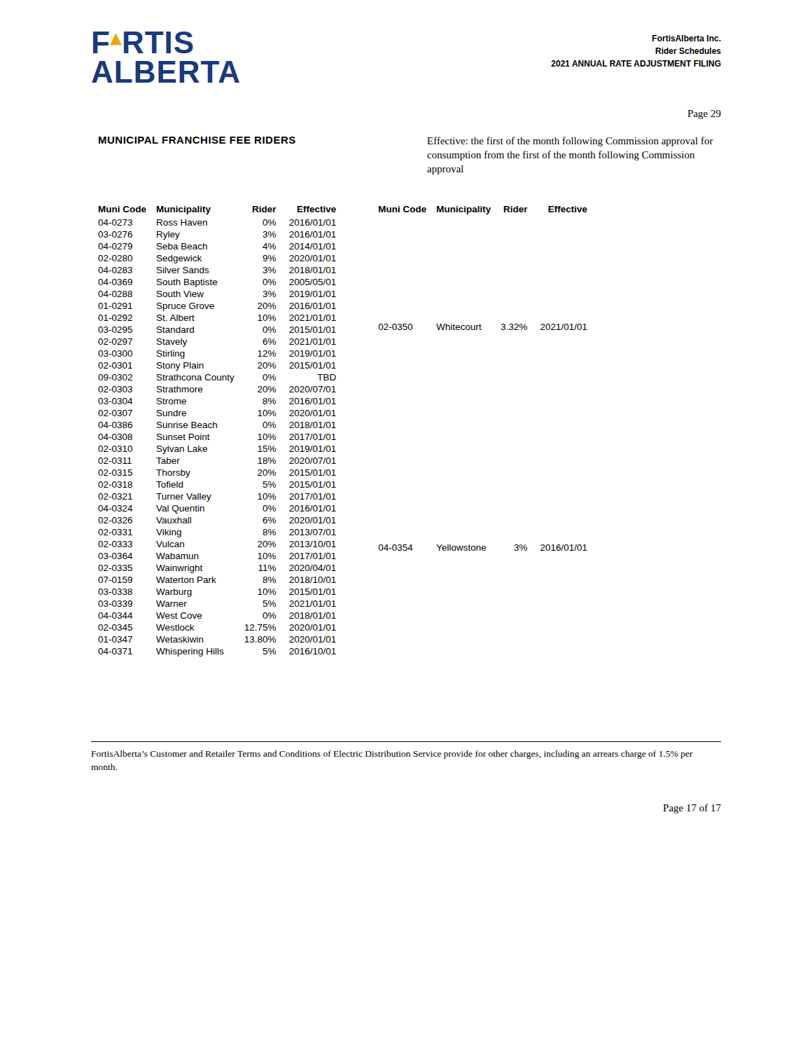F▴RTIS
ALBERTA
FortisAlberta Inc.
Rider Schedules
2021 ANNUAL RATE ADJUSTMENT FILING
Page 29
MUNICIPAL FRANCHISE FEE RIDERS
Effective: the first of the month following Commission approval for consumption from the first of the month following Commission approval
| Muni Code | Municipality | Rider | Effective |
| --- | --- | --- | --- |
| 04-0273 | Ross Haven | 0% | 2016/01/01 |
| 03-0276 | Ryley | 3% | 2016/01/01 |
| 04-0279 | Seba Beach | 4% | 2014/01/01 |
| 02-0280 | Sedgewick | 9% | 2020/01/01 |
| 04-0283 | Silver Sands | 3% | 2018/01/01 |
| 04-0369 | South Baptiste | 0% | 2005/05/01 |
| 04-0288 | South View | 3% | 2019/01/01 |
| 01-0291 | Spruce Grove | 20% | 2016/01/01 |
| 01-0292 | St. Albert | 10% | 2021/01/01 |
| 03-0295 | Standard | 0% | 2015/01/01 |
| 02-0297 | Stavely | 6% | 2021/01/01 |
| 03-0300 | Stirling | 12% | 2019/01/01 |
| 02-0301 | Stony Plain | 20% | 2015/01/01 |
| 09-0302 | Strathcona County | 0% | TBD |
| 02-0303 | Strathmore | 20% | 2020/07/01 |
| 03-0304 | Strome | 8% | 2016/01/01 |
| 02-0307 | Sundre | 10% | 2020/01/01 |
| 04-0386 | Sunrise Beach | 0% | 2018/01/01 |
| 04-0308 | Sunset Point | 10% | 2017/01/01 |
| 02-0310 | Sylvan Lake | 15% | 2019/01/01 |
| 02-0311 | Taber | 18% | 2020/07/01 |
| 02-0315 | Thorsby | 20% | 2015/01/01 |
| 02-0318 | Tofield | 5% | 2015/01/01 |
| 02-0321 | Turner Valley | 10% | 2017/01/01 |
| 04-0324 | Val Quentin | 0% | 2016/01/01 |
| 02-0326 | Vauxhall | 6% | 2020/01/01 |
| 02-0331 | Viking | 8% | 2013/07/01 |
| 02-0333 | Vulcan | 20% | 2013/10/01 |
| 03-0364 | Wabamun | 10% | 2017/01/01 |
| 02-0335 | Wainwright | 11% | 2020/04/01 |
| 07-0159 | Waterton Park | 8% | 2018/10/01 |
| 03-0338 | Warburg | 10% | 2015/01/01 |
| 03-0339 | Warner | 5% | 2021/01/01 |
| 04-0344 | West Cove | 0% | 2018/01/01 |
| 02-0345 | Westlock | 12.75% | 2020/01/01 |
| 01-0347 | Wetaskiwin | 13.80% | 2020/01/01 |
| 04-0371 | Whispering Hills | 5% | 2016/10/01 |
| Muni Code | Municipality | Rider | Effective |
| --- | --- | --- | --- |
| 02-0350 | Whitecourt | 3.32% | 2021/01/01 |
| 04-0354 | Yellowstone | 3% | 2016/01/01 |
FortisAlberta’s Customer and Retailer Terms and Conditions of Electric Distribution Service provide for other charges, including an arrears charge of 1.5% per month.
Page 17 of 17